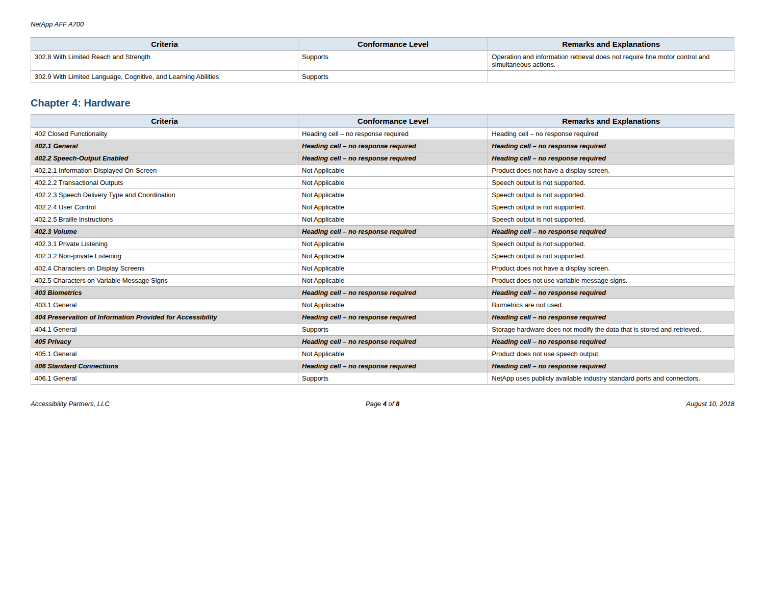NetApp AFF A700
| Criteria | Conformance Level | Remarks and Explanations |
| --- | --- | --- |
| 302.8 With Limited Reach and Strength | Supports | Operation and information retrieval does not require fine motor control and simultaneous actions. |
| 302.9 With Limited Language, Cognitive, and Learning Abilities | Supports | |
Chapter 4: Hardware
| Criteria | Conformance Level | Remarks and Explanations |
| --- | --- | --- |
| 402 Closed Functionality | Heading cell – no response required | Heading cell – no response required |
| 402.1 General | Heading cell – no response required | Heading cell – no response required |
| 402.2 Speech-Output Enabled | Heading cell – no response required | Heading cell – no response required |
| 402.2.1 Information Displayed On-Screen | Not Applicable | Product does not have a display screen. |
| 402.2.2 Transactional Outputs | Not Applicable | Speech output is not supported. |
| 402.2.3 Speech Delivery Type and Coordination | Not Applicable | Speech output is not supported. |
| 402.2.4 User Control | Not Applicable | Speech output is not supported. |
| 402.2.5 Braille Instructions | Not Applicable | Speech output is not supported. |
| 402.3 Volume | Heading cell – no response required | Heading cell – no response required |
| 402.3.1 Private Listening | Not Applicable | Speech output is not supported. |
| 402.3.2 Non-private Listening | Not Applicable | Speech output is not supported. |
| 402.4 Characters on Display Screens | Not Applicable | Product does not have a display screen. |
| 402.5 Characters on Variable Message Signs | Not Applicable | Product does not use variable message signs. |
| 403 Biometrics | Heading cell – no response required | Heading cell – no response required |
| 403.1 General | Not Applicable | Biometrics are not used. |
| 404 Preservation of Information Provided for Accessibility | Heading cell – no response required | Heading cell – no response required |
| 404.1 General | Supports | Storage hardware does not modify the data that is stored and retrieved. |
| 405 Privacy | Heading cell – no response required | Heading cell – no response required |
| 405.1 General | Not Applicable | Product does not use speech output. |
| 406 Standard Connections | Heading cell – no response required | Heading cell – no response required |
| 406.1 General | Supports | NetApp uses publicly available industry standard ports and connectors. |
Accessibility Partners, LLC
Page 4 of 8
August 10, 2018